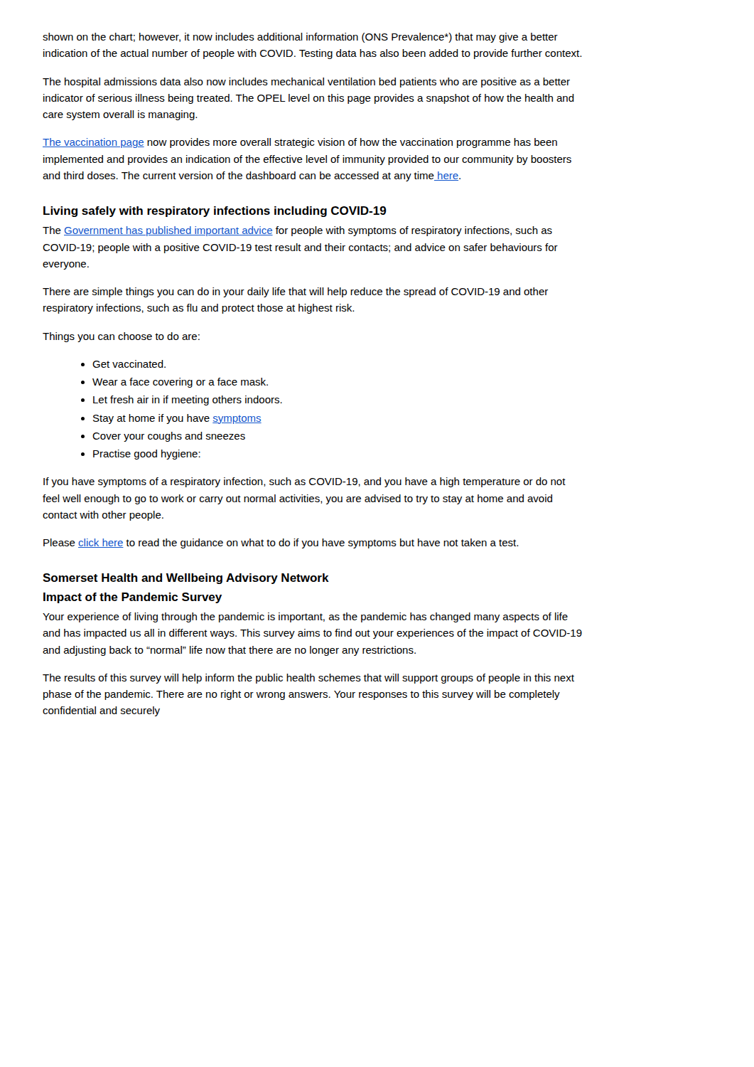shown on the chart; however, it now includes additional information (ONS Prevalence*) that may give a better indication of the actual number of people with COVID. Testing data has also been added to provide further context.
The hospital admissions data also now includes mechanical ventilation bed patients who are positive as a better indicator of serious illness being treated. The OPEL level on this page provides a snapshot of how the health and care system overall is managing.
The vaccination page now provides more overall strategic vision of how the vaccination programme has been implemented and provides an indication of the effective level of immunity provided to our community by boosters and third doses. The current version of the dashboard can be accessed at any time here.
Living safely with respiratory infections including COVID-19
The Government has published important advice for people with symptoms of respiratory infections, such as COVID-19; people with a positive COVID-19 test result and their contacts; and advice on safer behaviours for everyone.
There are simple things you can do in your daily life that will help reduce the spread of COVID-19 and other respiratory infections, such as flu and protect those at highest risk.
Things you can choose to do are:
Get vaccinated.
Wear a face covering or a face mask.
Let fresh air in if meeting others indoors.
Stay at home if you have symptoms
Cover your coughs and sneezes
Practise good hygiene:
If you have symptoms of a respiratory infection, such as COVID-19, and you have a high temperature or do not feel well enough to go to work or carry out normal activities, you are advised to try to stay at home and avoid contact with other people.
Please click here to read the guidance on what to do if you have symptoms but have not taken a test.
Somerset Health and Wellbeing Advisory Network
Impact of the Pandemic Survey
Your experience of living through the pandemic is important, as the pandemic has changed many aspects of life and has impacted us all in different ways. This survey aims to find out your experiences of the impact of COVID-19 and adjusting back to “normal” life now that there are no longer any restrictions.
The results of this survey will help inform the public health schemes that will support groups of people in this next phase of the pandemic. There are no right or wrong answers. Your responses to this survey will be completely confidential and securely